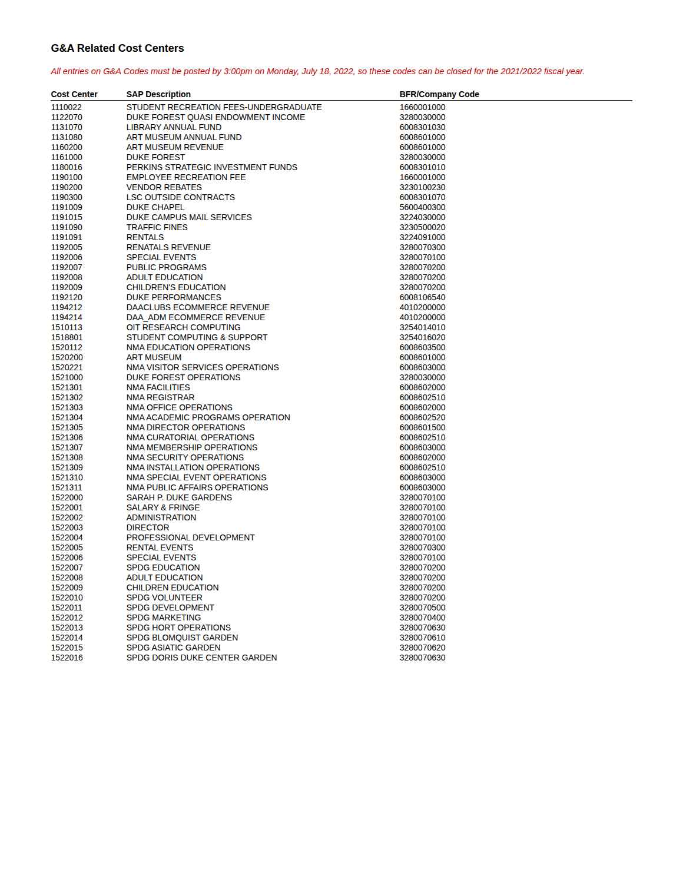G&A Related Cost Centers
All entries on G&A Codes must be posted by 3:00pm on Monday, July 18, 2022, so these codes can be closed for the 2021/2022 fiscal year.
| Cost Center | SAP Description | BFR/Company Code |
| --- | --- | --- |
| 1110022 | STUDENT RECREATION FEES-UNDERGRADUATE | 1660001000 |
| 1122070 | DUKE FOREST QUASI ENDOWMENT INCOME | 3280030000 |
| 1131070 | LIBRARY ANNUAL FUND | 6008301030 |
| 1131080 | ART MUSEUM ANNUAL FUND | 6008601000 |
| 1160200 | ART MUSEUM REVENUE | 6008601000 |
| 1161000 | DUKE FOREST | 3280030000 |
| 1180016 | PERKINS STRATEGIC INVESTMENT FUNDS | 6008301010 |
| 1190100 | EMPLOYEE RECREATION FEE | 1660001000 |
| 1190200 | VENDOR REBATES | 3230100230 |
| 1190300 | LSC OUTSIDE CONTRACTS | 6008301070 |
| 1191009 | DUKE CHAPEL | 5600400300 |
| 1191015 | DUKE CAMPUS MAIL SERVICES | 3224030000 |
| 1191090 | TRAFFIC FINES | 3230500020 |
| 1191091 | RENTALS | 3224091000 |
| 1192005 | RENATALS REVENUE | 3280070300 |
| 1192006 | SPECIAL EVENTS | 3280070100 |
| 1192007 | PUBLIC PROGRAMS | 3280070200 |
| 1192008 | ADULT EDUCATION | 3280070200 |
| 1192009 | CHILDREN'S EDUCATION | 3280070200 |
| 1192120 | DUKE PERFORMANCES | 6008106540 |
| 1194212 | DAACLUBS ECOMMERCE REVENUE | 4010200000 |
| 1194214 | DAA_ADM ECOMMERCE REVENUE | 4010200000 |
| 1510113 | OIT RESEARCH COMPUTING | 3254014010 |
| 1518801 | STUDENT COMPUTING & SUPPORT | 3254016020 |
| 1520112 | NMA EDUCATION OPERATIONS | 6008603500 |
| 1520200 | ART MUSEUM | 6008601000 |
| 1520221 | NMA VISITOR SERVICES OPERATIONS | 6008603000 |
| 1521000 | DUKE FOREST OPERATIONS | 3280030000 |
| 1521301 | NMA FACILITIES | 6008602000 |
| 1521302 | NMA REGISTRAR | 6008602510 |
| 1521303 | NMA OFFICE OPERATIONS | 6008602000 |
| 1521304 | NMA ACADEMIC PROGRAMS OPERATION | 6008602520 |
| 1521305 | NMA DIRECTOR OPERATIONS | 6008601500 |
| 1521306 | NMA CURATORIAL OPERATIONS | 6008602510 |
| 1521307 | NMA MEMBERSHIP OPERATIONS | 6008603000 |
| 1521308 | NMA SECURITY OPERATIONS | 6008602000 |
| 1521309 | NMA INSTALLATION OPERATIONS | 6008602510 |
| 1521310 | NMA SPECIAL EVENT OPERATIONS | 6008603000 |
| 1521311 | NMA PUBLIC AFFAIRS OPERATIONS | 6008603000 |
| 1522000 | SARAH P. DUKE GARDENS | 3280070100 |
| 1522001 | SALARY & FRINGE | 3280070100 |
| 1522002 | ADMINISTRATION | 3280070100 |
| 1522003 | DIRECTOR | 3280070100 |
| 1522004 | PROFESSIONAL DEVELOPMENT | 3280070100 |
| 1522005 | RENTAL EVENTS | 3280070300 |
| 1522006 | SPECIAL EVENTS | 3280070100 |
| 1522007 | SPDG EDUCATION | 3280070200 |
| 1522008 | ADULT EDUCATION | 3280070200 |
| 1522009 | CHILDREN EDUCATION | 3280070200 |
| 1522010 | SPDG VOLUNTEER | 3280070200 |
| 1522011 | SPDG DEVELOPMENT | 3280070500 |
| 1522012 | SPDG MARKETING | 3280070400 |
| 1522013 | SPDG HORT OPERATIONS | 3280070630 |
| 1522014 | SPDG BLOMQUIST GARDEN | 3280070610 |
| 1522015 | SPDG ASIATIC GARDEN | 3280070620 |
| 1522016 | SPDG DORIS DUKE CENTER GARDEN | 3280070630 |